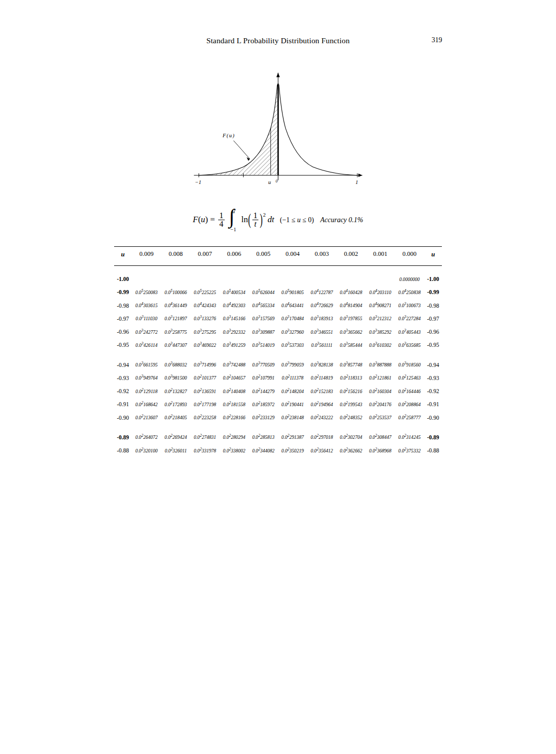Standard L Probability Distribution Function
319
F ( u ) −1 u 0 1
F(u) = 14 ∫ u −1 ln(1 t) 2 dt (−1 ≤ u ≤ 0) Accuracy 0.1%
| u | 0.009 | 0.008 | 0.007 | 0.006 | 0.005 | 0.004 | 0.003 | 0.002 | 0.001 | 0.000 | u |
| --- | --- | --- | --- | --- | --- | --- | --- | --- | --- | --- | --- |
| -1.00 | | | | | | | | | | 0.0000000 | -1.00 |
| -0.99 | 0.0 5 250083 | 0.0 5 100066 | 0.0 5 225225 | 0.0 5 400534 | 0.0 5 626044 | 0.0 5 901805 | 0.0 4 122787 | 0.0 4 160428 | 0.0 4 203110 | 0.0 4 250838 | -0.99 |
| -0.98 | 0.0 4 303615 | 0.0 4 361449 | 0.0 4 424343 | 0.0 4 492303 | 0.0 4 565334 | 0.0 4 643441 | 0.0 4 726629 | 0.0 4 814904 | 0.0 4 908271 | 0.0 3 100673 | -0.98 |
| -0.97 | 0.0 3 111030 | 0.0 3 121897 | 0.0 3 133276 | 0.0 3 145166 | 0.0 3 157569 | 0.0 3 170484 | 0.0 3 183913 | 0.0 3 197855 | 0.0 3 212312 | 0.0 3 227284 | -0.97 |
| -0.96 | 0.0 3 242772 | 0.0 3 258775 | 0.0 3 275295 | 0.0 3 292332 | 0.0 3 309887 | 0.0 3 327960 | 0.0 3 346551 | 0.0 3 365662 | 0.0 3 385292 | 0.0 3 405443 | -0.96 |
| -0.95 | 0.0 3 426114 | 0.0 3 447307 | 0.0 3 469022 | 0.0 3 491259 | 0.0 3 514019 | 0.0 3 537303 | 0.0 3 561111 | 0.0 3 585444 | 0.0 3 610302 | 0.0 3 635685 | -0.95 |
| -0.94 | 0.0 3 661595 | 0.0 3 688032 | 0.0 3 714996 | 0.0 3 742488 | 0.0 3 770509 | 0.0 3 799059 | 0.0 3 828138 | 0.0 3 857748 | 0.0 3 887888 | 0.0 3 918560 | -0.94 |
| -0.93 | 0.0 3 949764 | 0.0 3 981500 | 0.0 2 101377 | 0.0 2 104657 | 0.0 2 107991 | 0.0 2 111378 | 0.0 2 114819 | 0.0 2 118313 | 0.0 2 121861 | 0.0 2 125463 | -0.93 |
| -0.92 | 0.0 2 129118 | 0.0 2 132827 | 0.0 2 136591 | 0.0 2 140408 | 0.0 2 144279 | 0.0 2 148204 | 0.0 2 152183 | 0.0 2 156216 | 0.0 2 160304 | 0.0 2 164446 | -0.92 |
| -0.91 | 0.0 2 168642 | 0.0 2 172893 | 0.0 2 177198 | 0.0 2 181558 | 0.0 2 185972 | 0.0 2 190441 | 0.0 2 194964 | 0.0 2 199543 | 0.0 2 204176 | 0.0 2 208864 | -0.91 |
| -0.90 | 0.0 2 213607 | 0.0 2 218405 | 0.0 2 223258 | 0.0 2 228166 | 0.0 2 233129 | 0.0 2 238148 | 0.0 2 243222 | 0.0 2 248352 | 0.0 2 253537 | 0.0 2 258777 | -0.90 |
| -0.89 | 0.0 2 264072 | 0.0 2 269424 | 0.0 2 274831 | 0.0 2 280294 | 0.0 2 285813 | 0.0 2 291387 | 0.0 2 297018 | 0.0 2 302704 | 0.0 2 308447 | 0.0 2 314245 | -0.89 |
| -0.88 | 0.0 2 320100 | 0.0 2 326011 | 0.0 2 331978 | 0.0 2 338002 | 0.0 2 344082 | 0.0 2 350219 | 0.0 2 356412 | 0.0 2 362662 | 0.0 2 368968 | 0.0 2 375332 | -0.88 |